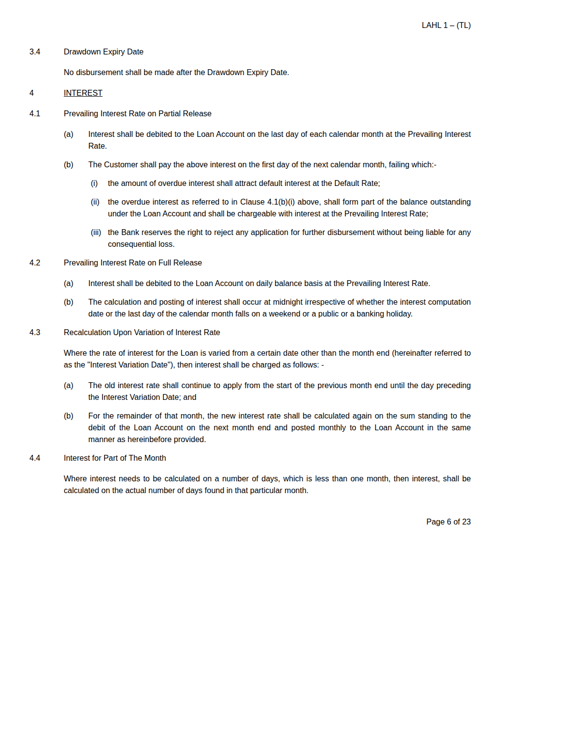LAHL 1 – (TL)
3.4
Drawdown Expiry Date
No disbursement shall be made after the Drawdown Expiry Date.
4
INTEREST
4.1
Prevailing Interest Rate on Partial Release
(a)
Interest shall be debited to the Loan Account on the last day of each calendar month at the Prevailing Interest Rate.
(b)
The Customer shall pay the above interest on the first day of the next calendar month, failing which:-
(i)
the amount of overdue interest shall attract default interest at the Default Rate;
(ii)
the overdue interest as referred to in Clause 4.1(b)(i) above, shall form part of the balance outstanding under the Loan Account and shall be chargeable with interest at the Prevailing Interest Rate;
(iii)
the Bank reserves the right to reject any application for further disbursement without being liable for any consequential loss.
4.2
Prevailing Interest Rate on Full Release
(a)
Interest shall be debited to the Loan Account on daily balance basis at the Prevailing Interest Rate.
(b)
The calculation and posting of interest shall occur at midnight irrespective of whether the interest computation date or the last day of the calendar month falls on a weekend or a public or a banking holiday.
4.3
Recalculation Upon Variation of Interest Rate
Where the rate of interest for the Loan is varied from a certain date other than the month end (hereinafter referred to as the "Interest Variation Date"), then interest shall be charged as follows: -
(a)
The old interest rate shall continue to apply from the start of the previous month end until the day preceding the Interest Variation Date; and
(b)
For the remainder of that month, the new interest rate shall be calculated again on the sum standing to the debit of the Loan Account on the next month end and posted monthly to the Loan Account in the same manner as hereinbefore provided.
4.4
Interest for Part of The Month
Where interest needs to be calculated on a number of days, which is less than one month, then interest, shall be calculated on the actual number of days found in that particular month.
Page 6 of 23